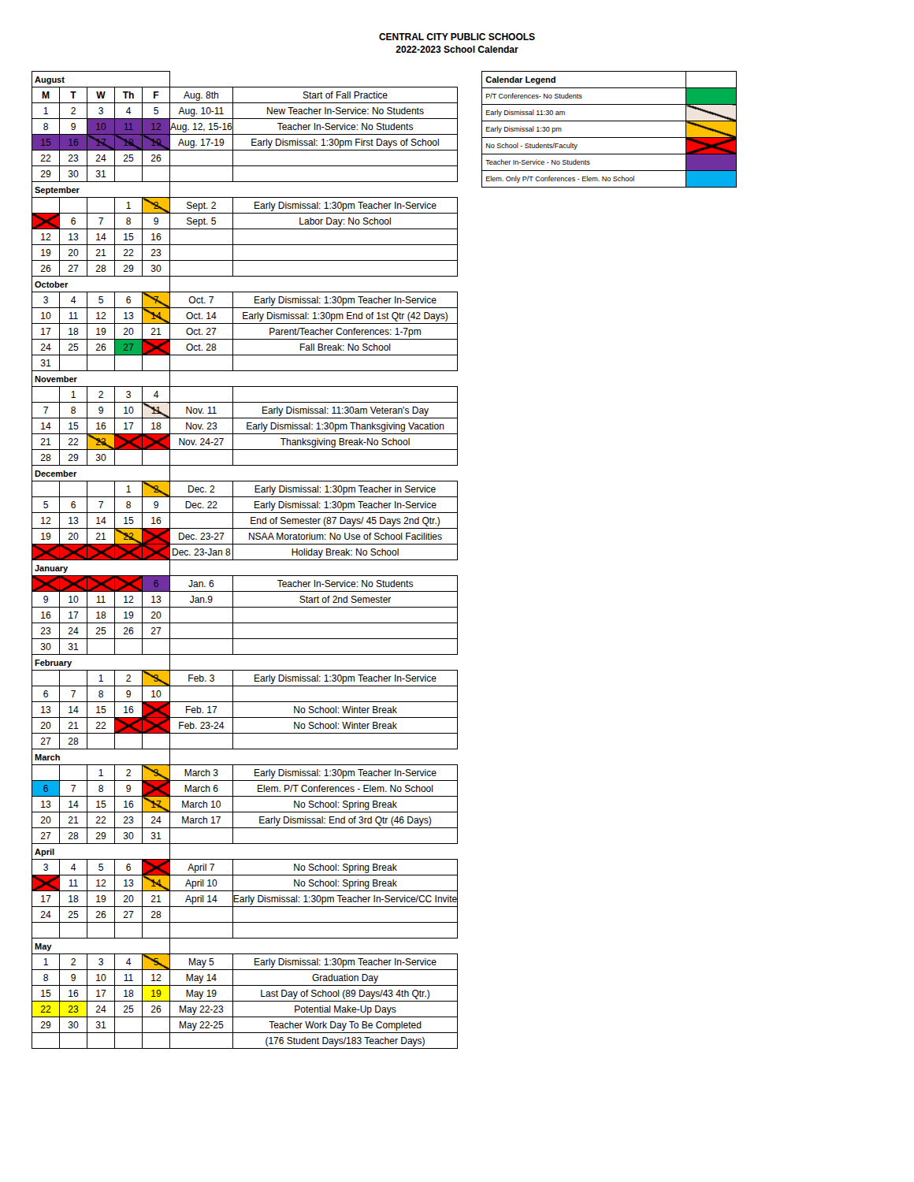CENTRAL CITY PUBLIC SCHOOLS
2022-2023 School Calendar
| August | | |
| M | T | W | Th | F | Aug. 8th | Start of Fall Practice |
| 1 | 2 | 3 | 4 | 5 | Aug. 10-11 | New Teacher In-Service: No Students |
| 8 | 9 | 10 | 11 | 12 | Aug. 12, 15-16 | Teacher In-Service: No Students |
| 15 | 16 | 17 | 18 | 19 | Aug. 17-19 | Early Dismissal: 1:30pm First Days of School |
| 22 | 23 | 24 | 25 | 26 | | |
| 29 | 30 | 31 | | | | |
| September | | |
| | | | 1 | 2 | Sept. 2 | Early Dismissal: 1:30pm Teacher In-Service |
| | 6 | 7 | 8 | 9 | Sept. 5 | Labor Day: No School |
| 12 | 13 | 14 | 15 | 16 | | |
| 19 | 20 | 21 | 22 | 23 | | |
| 26 | 27 | 28 | 29 | 30 | | |
| October | | |
| 3 | 4 | 5 | 6 | 7 | Oct. 7 | Early Dismissal: 1:30pm Teacher In-Service |
| 10 | 11 | 12 | 13 | 14 | Oct. 14 | Early Dismissal: 1:30pm End of 1st Qtr (42 Days) |
| 17 | 18 | 19 | 20 | 21 | Oct. 27 | Parent/Teacher Conferences: 1-7pm |
| 24 | 25 | 26 | 27 | | Oct. 28 | Fall Break: No School |
| 31 | | | | | | |
| November | | |
| | 1 | 2 | 3 | 4 | | |
| 7 | 8 | 9 | 10 | 11 | Nov. 11 | Early Dismissal: 11:30am Veteran's Day |
| 14 | 15 | 16 | 17 | 18 | Nov. 23 | Early Dismissal: 1:30pm Thanksgiving Vacation |
| 21 | 22 | 23 | | | Nov. 24-27 | Thanksgiving Break-No School |
| 28 | 29 | 30 | | | | |
| December | | |
| | | | 1 | 2 | Dec. 2 | Early Dismissal: 1:30pm Teacher in Service |
| 5 | 6 | 7 | 8 | 9 | Dec. 22 | Early Dismissal: 1:30pm Teacher In-Service |
| 12 | 13 | 14 | 15 | 16 | | End of Semester (87 Days/ 45 Days 2nd Qtr.) |
| 19 | 20 | 21 | 22 | | Dec. 23-27 | NSAA Moratorium: No Use of School Facilities |
| | | | | | Dec. 23-Jan 8 | Holiday Break: No School |
| January | | |
| | | | | 6 | Jan. 6 | Teacher In-Service: No Students |
| 9 | 10 | 11 | 12 | 13 | Jan.9 | Start of 2nd Semester |
| 16 | 17 | 18 | 19 | 20 | | |
| 23 | 24 | 25 | 26 | 27 | | |
| 30 | 31 | | | | | |
| February | | |
| | | 1 | 2 | 3 | Feb. 3 | Early Dismissal: 1:30pm Teacher In-Service |
| 6 | 7 | 8 | 9 | 10 | | |
| 13 | 14 | 15 | 16 | | Feb. 17 | No School: Winter Break |
| 20 | 21 | 22 | | | Feb. 23-24 | No School: Winter Break |
| 27 | 28 | | | | | |
| March | | |
| | | 1 | 2 | 3 | March 3 | Early Dismissal: 1:30pm Teacher In-Service |
| 6 | 7 | 8 | 9 | | March 6 | Elem. P/T Conferences - Elem. No School |
| 13 | 14 | 15 | 16 | 17 | March 10 | No School: Spring Break |
| 20 | 21 | 22 | 23 | 24 | March 17 | Early Dismissal: End of 3rd Qtr (46 Days) |
| 27 | 28 | 29 | 30 | 31 | | |
| April | | |
| 3 | 4 | 5 | 6 | | April 7 | No School: Spring Break |
| | 11 | 12 | 13 | 14 | April 10 | No School: Spring Break |
| 17 | 18 | 19 | 20 | 21 | April 14 | Early Dismissal: 1:30pm Teacher In-Service/CC Invite |
| 24 | 25 | 26 | 27 | 28 | | |
| May | | |
| 1 | 2 | 3 | 4 | 5 | May 5 | Early Dismissal: 1:30pm Teacher In-Service |
| 8 | 9 | 10 | 11 | 12 | May 14 | Graduation Day |
| 15 | 16 | 17 | 18 | 19 | May 19 | Last Day of School (89 Days/43 4th Qtr.) |
| 22 | 23 | 24 | 25 | 26 | May 22-23 | Potential Make-Up Days |
| 29 | 30 | 31 | | | May 22-25 | Teacher Work Day To Be Completed |
| | | | | | | (176 Student Days/183 Teacher Days) |
| Calendar Legend | |
| P/T Conferences- No Students | |
| Early Dismissal 11:30 am | |
| Early Dismissal 1:30 pm | |
| No School - Students/Faculty | |
| Teacher In-Service - No Students | |
| Elem. Only P/T Conferences - Elem. No School | |